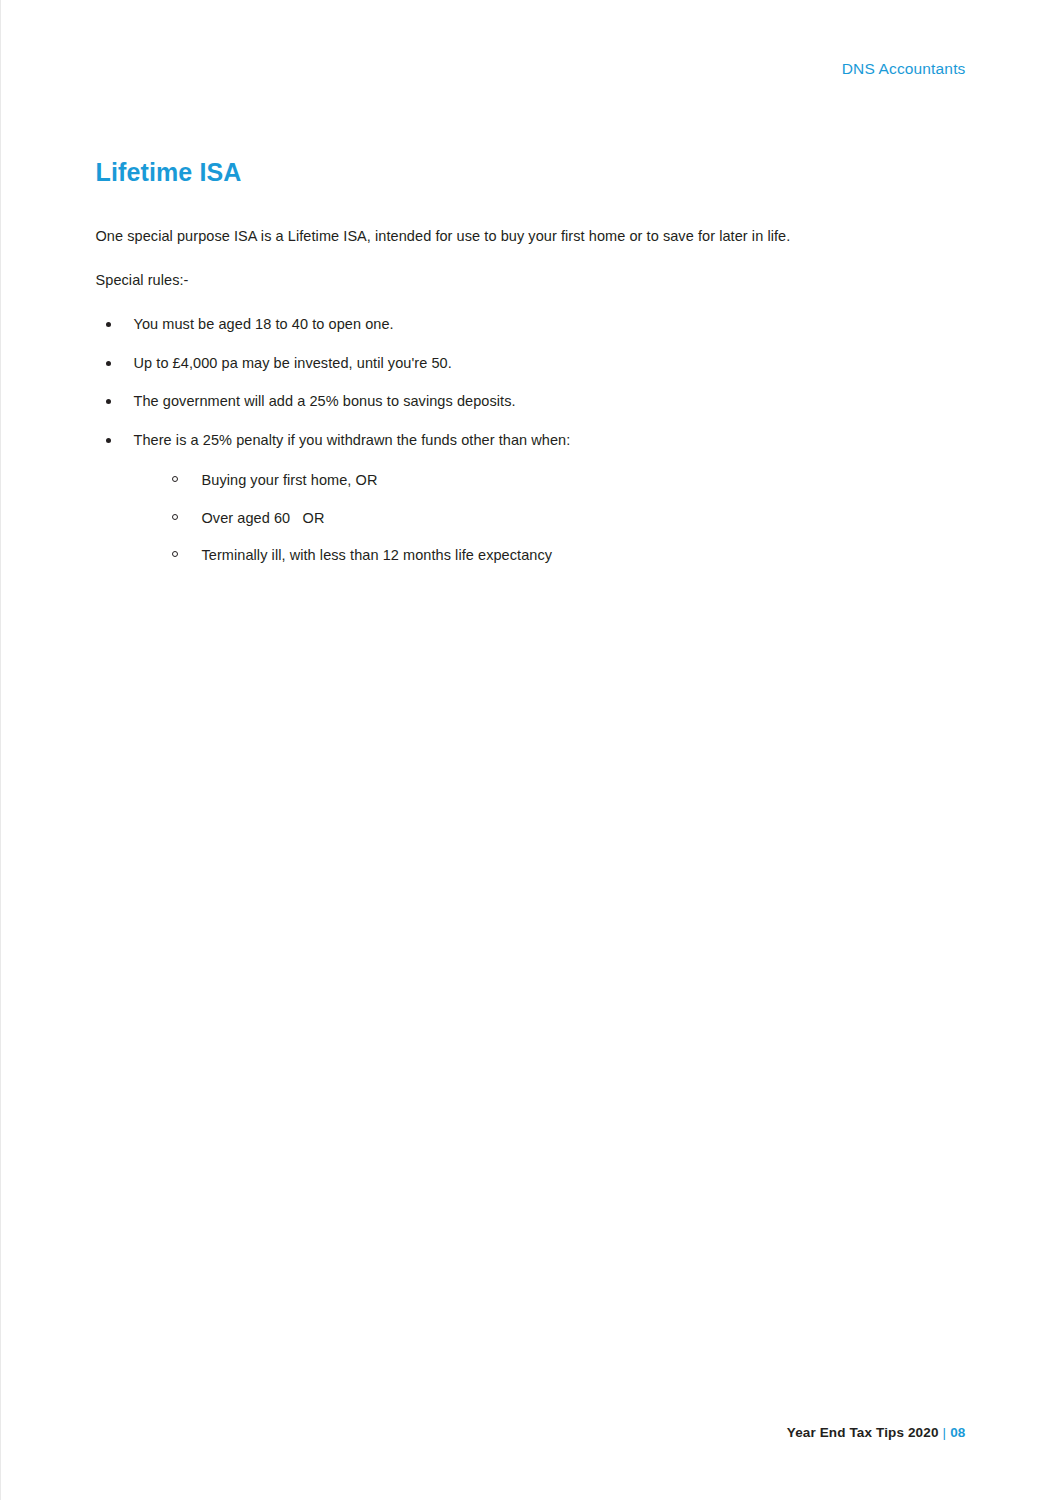DNS Accountants
Lifetime ISA
One special purpose ISA is a Lifetime ISA, intended for use to buy your first home or to save for later in life.
Special rules:-
You must be aged 18 to 40 to open one.
Up to £4,000 pa may be invested, until you're 50.
The government will add a 25% bonus to savings deposits.
There is a 25% penalty if you withdrawn the funds other than when:
Buying your first home, OR
Over aged 60 OR
Terminally ill, with less than 12 months life expectancy
Year End Tax Tips 2020|08